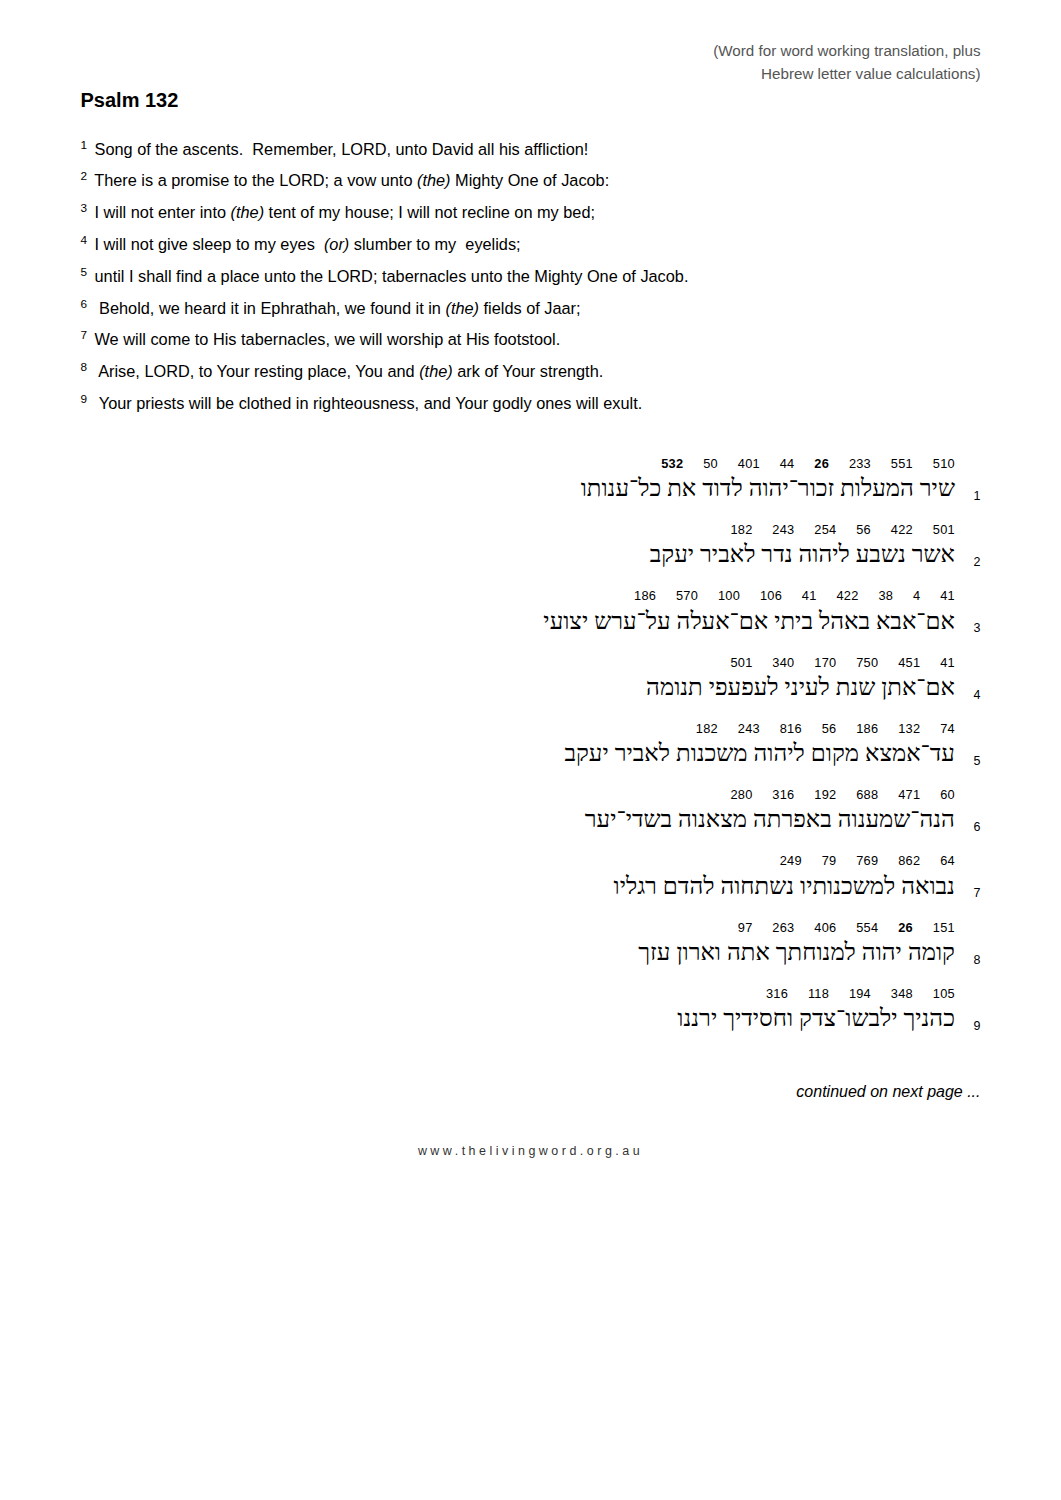(Word for word working translation, plus
Hebrew letter value calculations)
Psalm 132
1 Song of the ascents. Remember, LORD, unto David all his affliction!
2 There is a promise to the LORD; a vow unto (the) Mighty One of Jacob:
3 I will not enter into (the) tent of my house; I will not recline on my bed;
4 I will not give sleep to my eyes (or) slumber to my eyelids;
5 until I shall find a place unto the LORD; tabernacles unto the Mighty One of Jacob.
6 Behold, we heard it in Ephrathah, we found it in (the) fields of Jaar;
7 We will come to His tabernacles, we will worship at His footstool.
8 Arise, LORD, to Your resting place, You and (the) ark of Your strength.
9 Your priests will be clothed in righteousness, and Your godly ones will exult.
1
510551233264440150532
שיר המעלות זכור־יהוה לדוד את כל־ענותו
2
50142256254243182
אשר נשבע ליהוה נדר לאביר יעקב
3
4143842241106100570186
אם־אבא באהל ביתי אם־אעלה על־ערש יצועי
4
41451750170340501
אם־אתן שנת לעיני לעפעפי תנומה
5
7413218656816243182
עד־אמצא מקום ליהוה משכנות לאביר יעקב
6
60471688192316280
הנה־שמענוה באפרתה מצאנוה בשדי־יער
7
6486276979249
נבואה למשכנותיו נשתחוה להדם רגליו
8
1512655440626397
קומה יהוה למנוחתך אתה וארון עזך
9
105348194118316
כהניך ילבשו־צדק וחסידיך ירננו
continued on next page ...
www.thelivingword.org.au